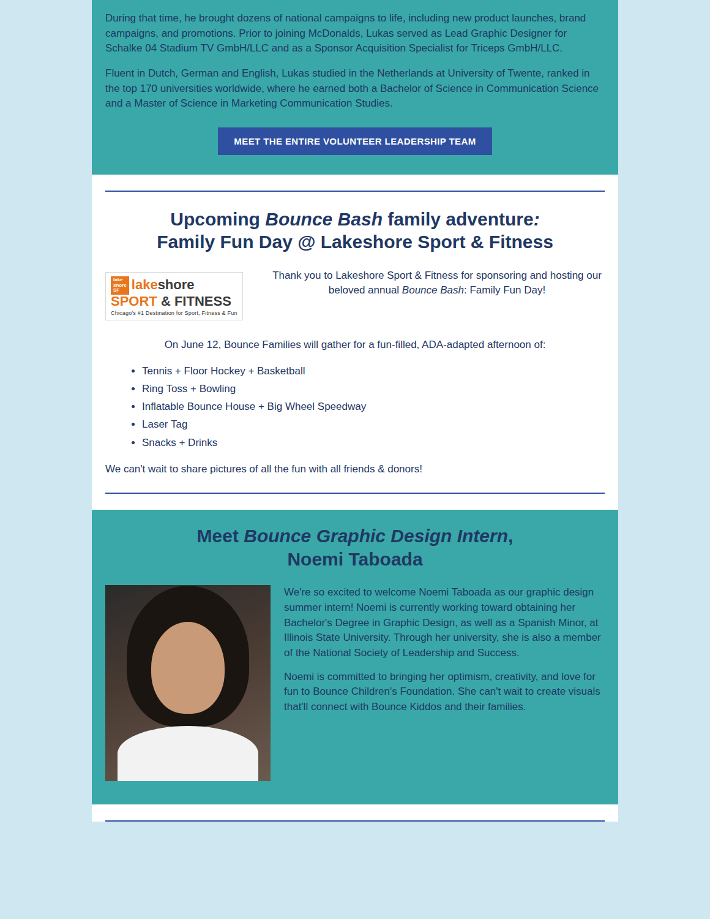During that time, he brought dozens of national campaigns to life, including new product launches, brand campaigns, and promotions. Prior to joining McDonalds, Lukas served as Lead Graphic Designer for Schalke 04 Stadium TV GmbH/LLC and as a Sponsor Acquisition Specialist for Triceps GmbH/LLC.
Fluent in Dutch, German and English, Lukas studied in the Netherlands at University of Twente, ranked in the top 170 universities worldwide, where he earned both a Bachelor of Science in Communication Science and a Master of Science in Marketing Communication Studies.
MEET THE ENTIRE VOLUNTEER LEADERSHIP TEAM
Upcoming Bounce Bash family adventure:
Family Fun Day @ Lakeshore Sport & Fitness
lake
shore
SF lakeshore
SPORT & FITNESS
Chicago's #1 Destination for Sport, Fitness & Fun
Thank you to Lakeshore Sport & Fitness for sponsoring and hosting our beloved annual Bounce Bash: Family Fun Day!
On June 12, Bounce Families will gather for a fun-filled, ADA-adapted afternoon of:
Tennis + Floor Hockey + Basketball
Ring Toss + Bowling
Inflatable Bounce House + Big Wheel Speedway
Laser Tag
Snacks + Drinks
We can't wait to share pictures of all the fun with all friends & donors!
Meet Bounce Graphic Design Intern,
Noemi Taboada
We're so excited to welcome Noemi Taboada as our graphic design summer intern! Noemi is currently working toward obtaining her Bachelor's Degree in Graphic Design, as well as a Spanish Minor, at Illinois State University. Through her university, she is also a member of the National Society of Leadership and Success.
Noemi is committed to bringing her optimism, creativity, and love for fun to Bounce Children's Foundation. She can't wait to create visuals that'll connect with Bounce Kiddos and their families.